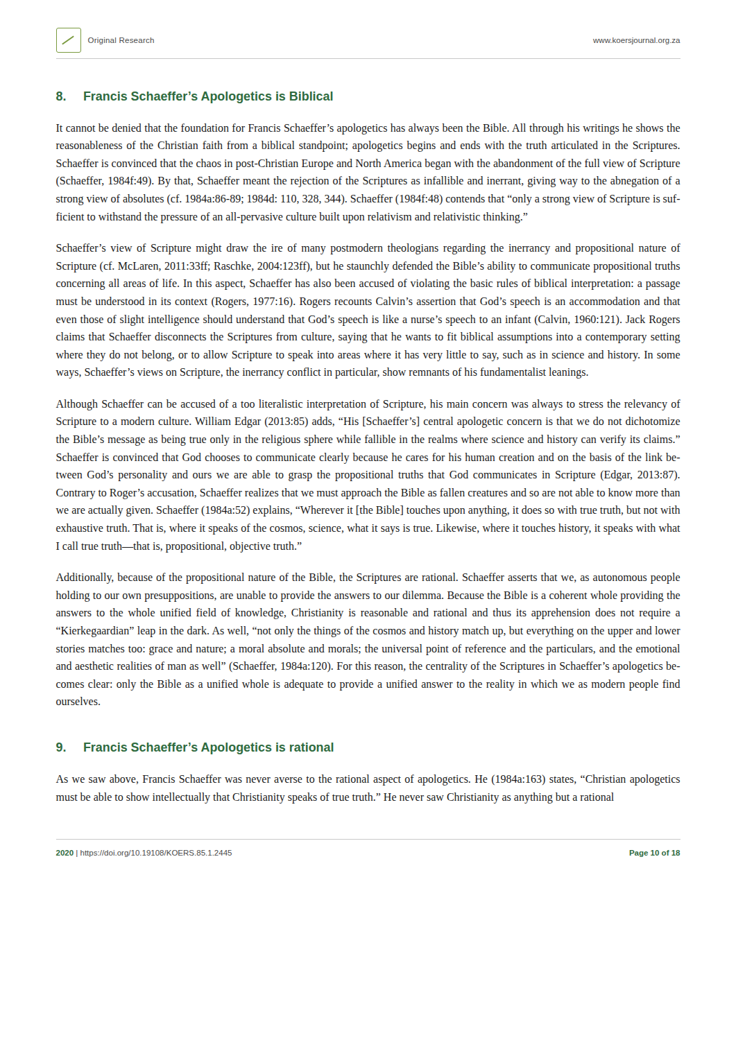Original Research
www.koersjournal.org.za
8. Francis Schaeffer’s Apologetics is Biblical
It cannot be denied that the foundation for Francis Schaeffer’s apologetics has always been the Bible. All through his writings he shows the reasonableness of the Christian faith from a biblical standpoint; apologetics begins and ends with the truth articulated in the Scriptures. Schaeffer is convinced that the chaos in post-Christian Europe and North America began with the abandonment of the full view of Scripture (Schaeffer, 1984f:49). By that, Schaeffer meant the rejection of the Scriptures as infallible and inerrant, giving way to the abnegation of a strong view of absolutes (cf. 1984a:86-89; 1984d: 110, 328, 344). Schaeffer (1984f:48) contends that “only a strong view of Scripture is sufficient to withstand the pressure of an all-pervasive culture built upon relativism and relativistic thinking.”
Schaeffer’s view of Scripture might draw the ire of many postmodern theologians regarding the inerrancy and propositional nature of Scripture (cf. McLaren, 2011:33ff; Raschke, 2004:123ff), but he staunchly defended the Bible’s ability to communicate propositional truths concerning all areas of life. In this aspect, Schaeffer has also been accused of violating the basic rules of biblical interpretation: a passage must be understood in its context (Rogers, 1977:16). Rogers recounts Calvin’s assertion that God’s speech is an accommodation and that even those of slight intelligence should understand that God’s speech is like a nurse’s speech to an infant (Calvin, 1960:121). Jack Rogers claims that Schaeffer disconnects the Scriptures from culture, saying that he wants to fit biblical assumptions into a contemporary setting where they do not belong, or to allow Scripture to speak into areas where it has very little to say, such as in science and history. In some ways, Schaeffer’s views on Scripture, the inerrancy conflict in particular, show remnants of his fundamentalist leanings.
Although Schaeffer can be accused of a too literalistic interpretation of Scripture, his main concern was always to stress the relevancy of Scripture to a modern culture. William Edgar (2013:85) adds, “His [Schaeffer’s] central apologetic concern is that we do not dichotomize the Bible’s message as being true only in the religious sphere while fallible in the realms where science and history can verify its claims.” Schaeffer is convinced that God chooses to communicate clearly because he cares for his human creation and on the basis of the link between God’s personality and ours we are able to grasp the propositional truths that God communicates in Scripture (Edgar, 2013:87). Contrary to Roger’s accusation, Schaeffer realizes that we must approach the Bible as fallen creatures and so are not able to know more than we are actually given. Schaeffer (1984a:52) explains, “Wherever it [the Bible] touches upon anything, it does so with true truth, but not with exhaustive truth. That is, where it speaks of the cosmos, science, what it says is true. Likewise, where it touches history, it speaks with what I call true truth—that is, propositional, objective truth.”
Additionally, because of the propositional nature of the Bible, the Scriptures are rational. Schaeffer asserts that we, as autonomous people holding to our own presuppositions, are unable to provide the answers to our dilemma. Because the Bible is a coherent whole providing the answers to the whole unified field of knowledge, Christianity is reasonable and rational and thus its apprehension does not require a “Kierkegaardian” leap in the dark. As well, “not only the things of the cosmos and history match up, but everything on the upper and lower stories matches too: grace and nature; a moral absolute and morals; the universal point of reference and the particulars, and the emotional and aesthetic realities of man as well” (Schaeffer, 1984a:120). For this reason, the centrality of the Scriptures in Schaeffer’s apologetics becomes clear: only the Bible as a unified whole is adequate to provide a unified answer to the reality in which we as modern people find ourselves.
9. Francis Schaeffer’s Apologetics is rational
As we saw above, Francis Schaeffer was never averse to the rational aspect of apologetics. He (1984a:163) states, “Christian apologetics must be able to show intellectually that Christianity speaks of true truth.” He never saw Christianity as anything but a rational
2020 | https://doi.org/10.19108/KOERS.85.1.2445
Page 10 of 18